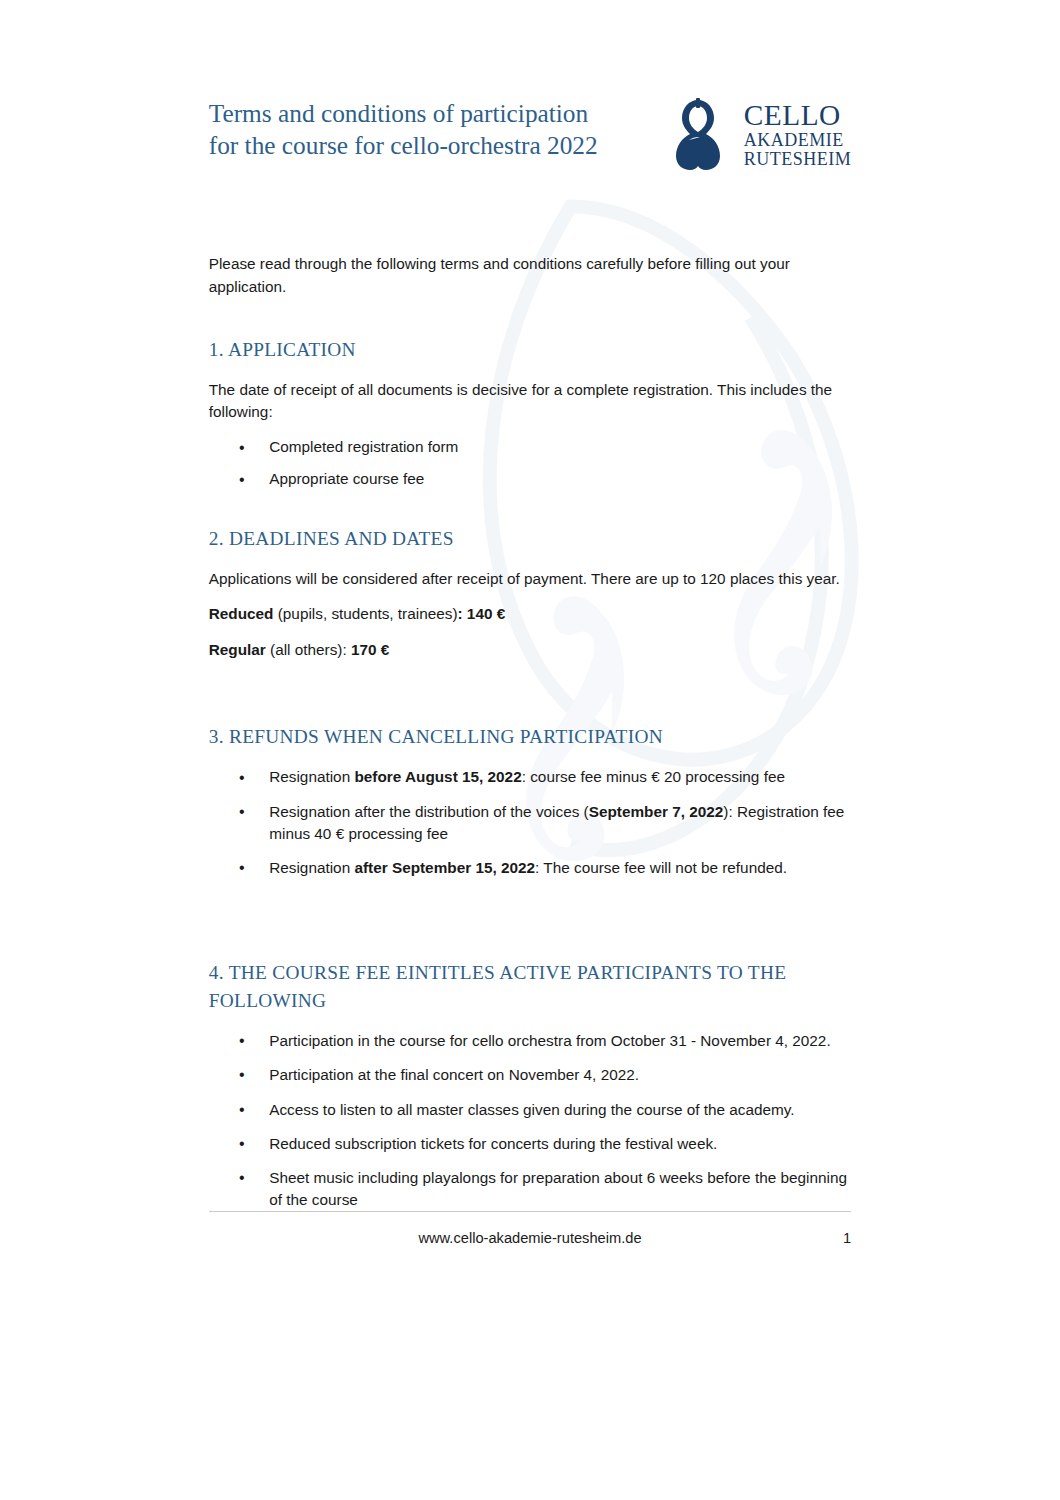Terms and conditions of participation
for the course for cello-orchestra 2022
CELLO
AKADEMIE
RUTESHEIM
Please read through the following terms and conditions carefully before filling out your application.
1. APPLICATION
The date of receipt of all documents is decisive for a complete registration. This includes the following:
Completed registration form
Appropriate course fee
2. DEADLINES AND DATES
Applications will be considered after receipt of payment. There are up to 120 places this year.
Reduced (pupils, students, trainees): 140 €
Regular (all others): 170 €
3. REFUNDS WHEN CANCELLING PARTICIPATION
Resignation before August 15, 2022: course fee minus € 20 processing fee
Resignation after the distribution of the voices (September 7, 2022): Registration fee minus 40 € processing fee
Resignation after September 15, 2022: The course fee will not be refunded.
4. THE COURSE FEE EINTITLES ACTIVE PARTICIPANTS TO THE FOLLOWING
Participation in the course for cello orchestra from October 31 - November 4, 2022.
Participation at the final concert on November 4, 2022.
Access to listen to all master classes given during the course of the academy.
Reduced subscription tickets for concerts during the festival week.
Sheet music including playalongs for preparation about 6 weeks before the beginning of the course
www.cello-akademie-rutesheim.de
1